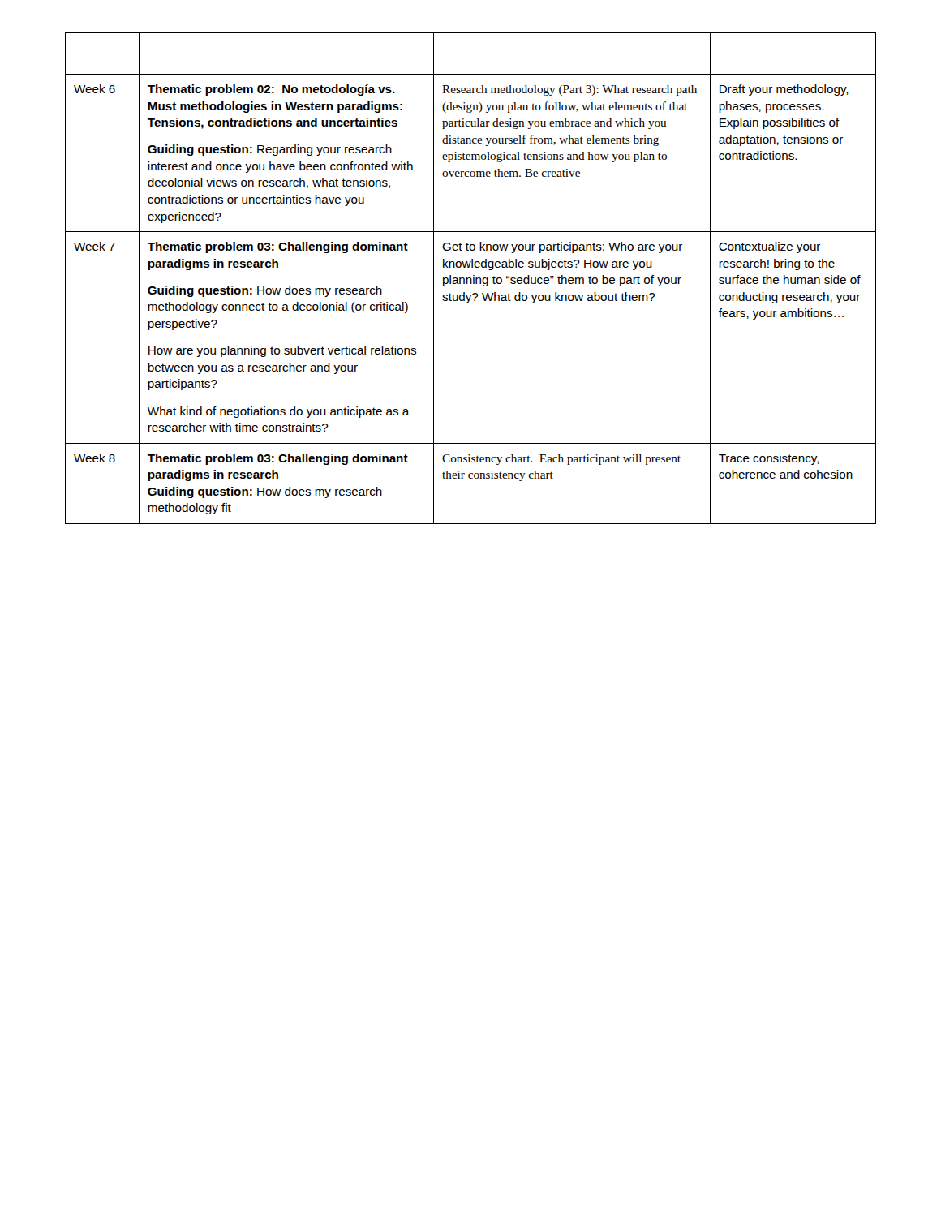| Week 6 | Thematic problem 02: No metodología vs. Must methodologies in Western paradigms: Tensions, contradictions and uncertainties Guiding question: Regarding your research interest and once you have been confronted with decolonial views on research, what tensions, contradictions or uncertainties have you experienced? | Research methodology (Part 3): What research path (design) you plan to follow, what elements of that particular design you embrace and which you distance yourself from, what elements bring epistemological tensions and how you plan to overcome them. Be creative | Draft your methodology, phases, processes. Explain possibilities of adaptation, tensions or contradictions. |
| Week 7 | Thematic problem 03: Challenging dominant paradigms in research Guiding question: How does my research methodology connect to a decolonial (or critical) perspective? How are you planning to subvert vertical relations between you as a researcher and your participants? What kind of negotiations do you anticipate as a researcher with time constraints? | Get to know your participants: Who are your knowledgeable subjects? How are you planning to “seduce” them to be part of your study? What do you know about them? | Contextualize your research! bring to the surface the human side of conducting research, your fears, your ambitions… |
| Week 8 | Thematic problem 03: Challenging dominant paradigms in research Guiding question: How does my research methodology fit | Consistency chart. Each participant will present their consistency chart | Trace consistency, coherence and cohesion |